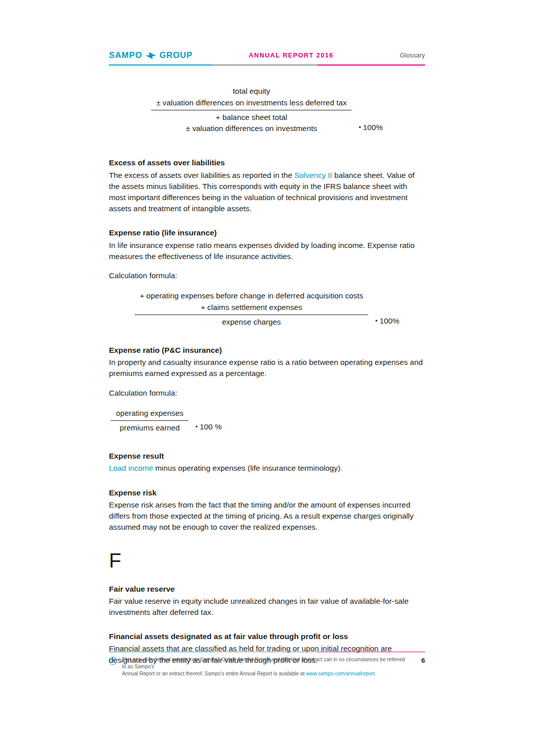SAMPO GROUP
Annual Report 2016
Glossary
total equity
± valuation differences on investments less deferred tax
+ balance sheet total
± valuation differences on investments
• 100%
Excess of assets over liabilities
The excess of assets over liabilities as reported in the Solvency II balance sheet. Value of the assets minus liabilities. This corresponds with equity in the IFRS balance sheet with most important differences being in the valuation of technical provisions and investment assets and treatment of intangible assets.
Expense ratio (life insurance)
In life insurance expense ratio means expenses divided by loading income. Expense ratio measures the effectiveness of life insurance activities.
Calculation formula:
+ operating expenses before change in deferred acquisition costs
+ claims settlement expenses
expense charges
• 100%
Expense ratio (P&C insurance)
In property and casualty insurance expense ratio is a ratio between operating expenses and premiums earned expressed as a percentage.
Calculation formula:
operating expenses
premiums earned
• 100 %
Expense result
Load income minus operating expenses (life insurance terminology).
Expense risk
Expense risk arises from the fact that the timing and/or the amount of expenses incurred differs from those expected at the timing of pricing. As a result expense charges originally assumed may not be enough to cover the realized expenses.
F
Fair value reserve
Fair value reserve in equity include unrealized changes in fair value of available-for-sale investments after deferred tax.
Financial assets designated as at fair value through profit or loss
Financial assets that are classified as held for trading or upon initial recognition are designated by the entity as at fair value through profit or loss.
!
This is a user defined extract from Sampo's Online Annual Report and this kind of extract can in no circumstances be referred to as Sampo's
Annual Report or an extract thereof. Sampo's entire Annual Report is available at www.sampo.com/annualreport.
6